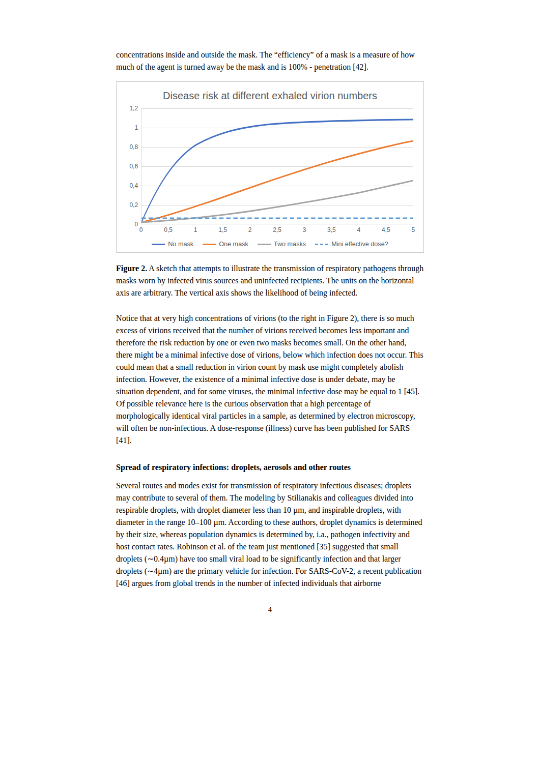concentrations inside and outside the mask. The “efficiency” of a mask is a measure of how much of the agent is turned away be the mask and is 100% - penetration [42].
Disease risk at different exhaled virion numbers
1,2 1 0,8 0,6 0,4 0,2 0
0 0,5 1 1,5 2 2,5 3 3,5 4 4,5 5
No mask One mask Two masks Mini effective dose?
Figure 2. A sketch that attempts to illustrate the transmission of respiratory pathogens through masks worn by infected virus sources and uninfected recipients. The units on the horizontal axis are arbitrary. The vertical axis shows the likelihood of being infected.
Notice that at very high concentrations of virions (to the right in Figure 2), there is so much excess of virions received that the number of virions received becomes less important and therefore the risk reduction by one or even two masks becomes small. On the other hand, there might be a minimal infective dose of virions, below which infection does not occur. This could mean that a small reduction in virion count by mask use might completely abolish infection. However, the existence of a minimal infective dose is under debate, may be situation dependent, and for some viruses, the minimal infective dose may be equal to 1 [45]. Of possible relevance here is the curious observation that a high percentage of morphologically identical viral particles in a sample, as determined by electron microscopy, will often be non-infectious. A dose-response (illness) curve has been published for SARS [41].
Spread of respiratory infections: droplets, aerosols and other routes
Several routes and modes exist for transmission of respiratory infectious diseases; droplets may contribute to several of them. The modeling by Stilianakis and colleagues divided into respirable droplets, with droplet diameter less than 10 µm, and inspirable droplets, with diameter in the range 10–100 µm. According to these authors, droplet dynamics is determined by their size, whereas population dynamics is determined by, i.a., pathogen infectivity and host contact rates. Robinson et al. of the team just mentioned [35] suggested that small droplets (∼0.4µm) have too small viral load to be significantly infection and that larger droplets (∼4µm) are the primary vehicle for infection. For SARS-CoV-2, a recent publication [46] argues from global trends in the number of infected individuals that airborne
4